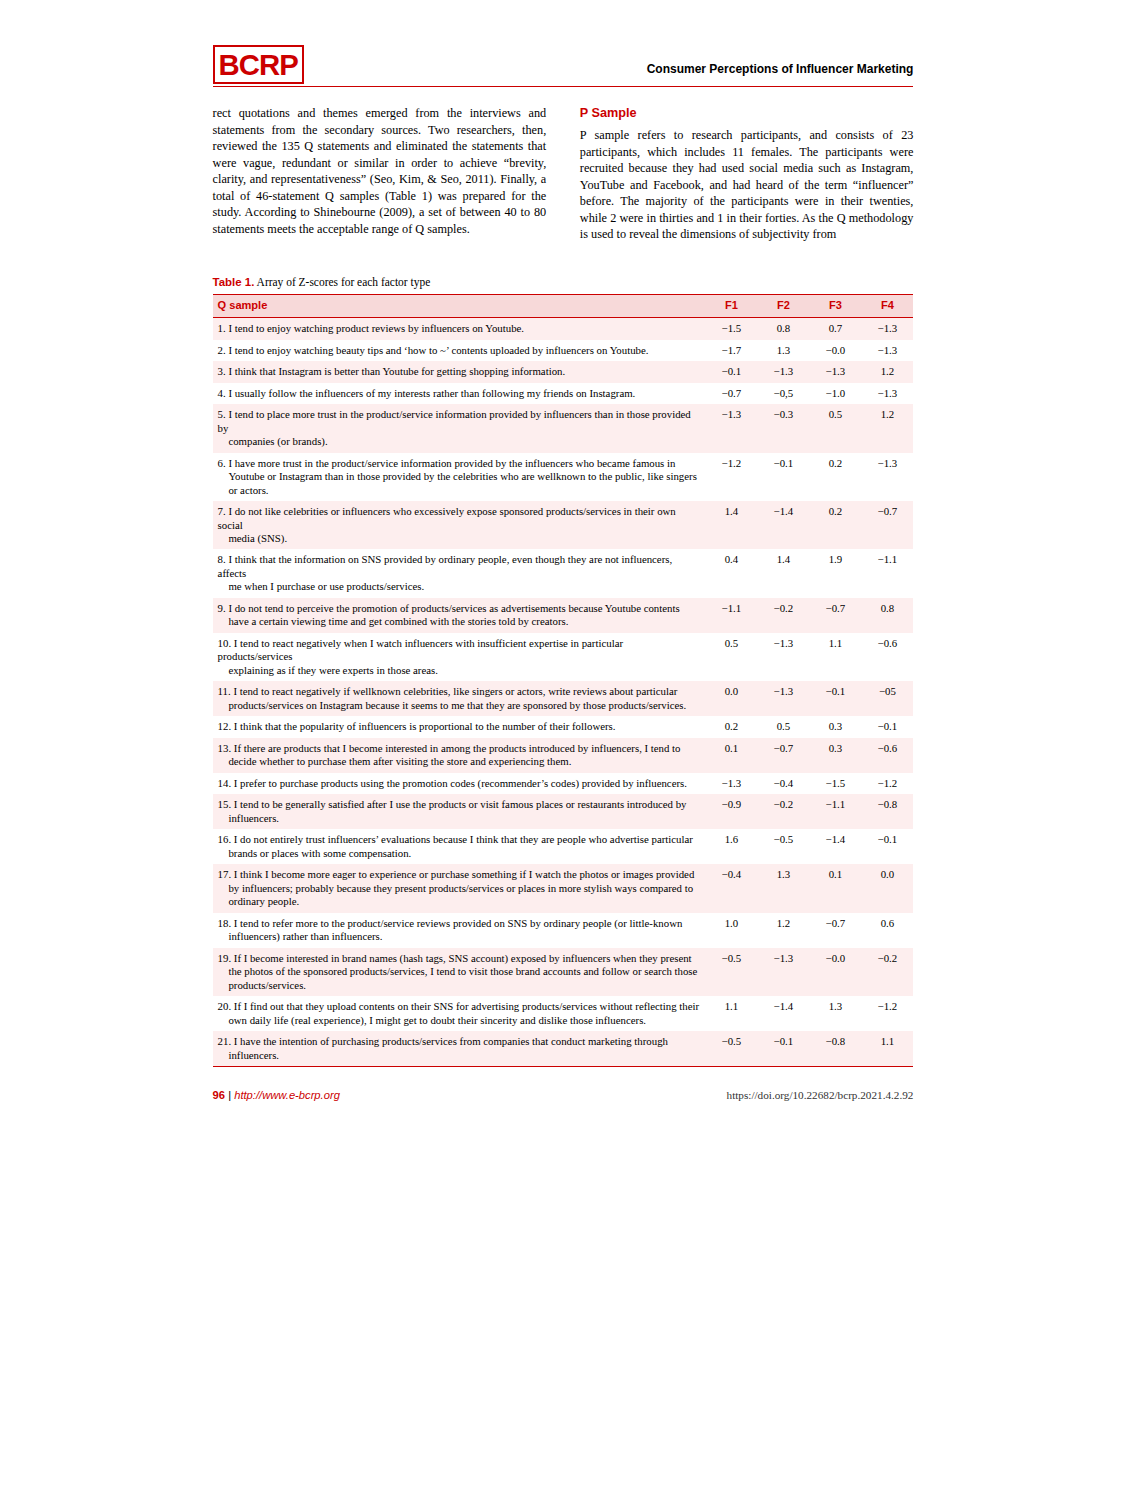BCRP
Consumer Perceptions of Influencer Marketing
rect quotations and themes emerged from the interviews and statements from the secondary sources. Two researchers, then, reviewed the 135 Q statements and eliminated the statements that were vague, redundant or similar in order to achieve “brevity, clarity, and representativeness” (Seo, Kim, & Seo, 2011). Finally, a total of 46-statement Q samples (Table 1) was prepared for the study. According to Shinebourne (2009), a set of between 40 to 80 statements meets the acceptable range of Q samples.
P Sample
P sample refers to research participants, and consists of 23 participants, which includes 11 females. The participants were recruited because they had used social media such as Instagram, YouTube and Facebook, and had heard of the term “influencer” before. The majority of the participants were in their twenties, while 2 were in thirties and 1 in their forties. As the Q methodology is used to reveal the dimensions of subjectivity from
Table 1. Array of Z-scores for each factor type
| Q sample | F1 | F2 | F3 | F4 |
| --- | --- | --- | --- | --- |
| 1. I tend to enjoy watching product reviews by influencers on Youtube. | −1.5 | 0.8 | 0.7 | −1.3 |
| 2. I tend to enjoy watching beauty tips and ‘how to ~’ contents uploaded by influencers on Youtube. | −1.7 | 1.3 | −0.0 | −1.3 |
| 3. I think that Instagram is better than Youtube for getting shopping information. | −0.1 | −1.3 | −1.3 | 1.2 |
| 4. I usually follow the influencers of my interests rather than following my friends on Instagram. | −0.7 | −0,5 | −1.0 | −1.3 |
| 5. I tend to place more trust in the product/service information provided by influencers than in those provided by companies (or brands). | −1.3 | −0.3 | 0.5 | 1.2 |
| 6. I have more trust in the product/service information provided by the influencers who became famous in Youtube or Instagram than in those provided by the celebrities who are wellknown to the public, like singers or actors. | −1.2 | −0.1 | 0.2 | −1.3 |
| 7. I do not like celebrities or influencers who excessively expose sponsored products/services in their own social media (SNS). | 1.4 | −1.4 | 0.2 | −0.7 |
| 8. I think that the information on SNS provided by ordinary people, even though they are not influencers, affects me when I purchase or use products/services. | 0.4 | 1.4 | 1.9 | −1.1 |
| 9. I do not tend to perceive the promotion of products/services as advertisements because Youtube contents have a certain viewing time and get combined with the stories told by creators. | −1.1 | −0.2 | −0.7 | 0.8 |
| 10. I tend to react negatively when I watch influencers with insufficient expertise in particular products/services explaining as if they were experts in those areas. | 0.5 | −1.3 | 1.1 | −0.6 |
| 11. I tend to react negatively if wellknown celebrities, like singers or actors, write reviews about particular products/services on Instagram because it seems to me that they are sponsored by those products/services. | 0.0 | −1.3 | −0.1 | −05 |
| 12. I think that the popularity of influencers is proportional to the number of their followers. | 0.2 | 0.5 | 0.3 | −0.1 |
| 13. If there are products that I become interested in among the products introduced by influencers, I tend to decide whether to purchase them after visiting the store and experiencing them. | 0.1 | −0.7 | 0.3 | −0.6 |
| 14. I prefer to purchase products using the promotion codes (recommender’s codes) provided by influencers. | −1.3 | −0.4 | −1.5 | −1.2 |
| 15. I tend to be generally satisfied after I use the products or visit famous places or restaurants introduced by influencers. | −0.9 | −0.2 | −1.1 | −0.8 |
| 16. I do not entirely trust influencers’ evaluations because I think that they are people who advertise particular brands or places with some compensation. | 1.6 | −0.5 | −1.4 | −0.1 |
| 17. I think I become more eager to experience or purchase something if I watch the photos or images provided by influencers; probably because they present products/services or places in more stylish ways compared to ordinary people. | −0.4 | 1.3 | 0.1 | 0.0 |
| 18. I tend to refer more to the product/service reviews provided on SNS by ordinary people (or little-known influencers) rather than influencers. | 1.0 | 1.2 | −0.7 | 0.6 |
| 19. If I become interested in brand names (hash tags, SNS account) exposed by influencers when they present the photos of the sponsored products/services, I tend to visit those brand accounts and follow or search those products/services. | −0.5 | −1.3 | −0.0 | −0.2 |
| 20. If I find out that they upload contents on their SNS for advertising products/services without reflecting their own daily life (real experience), I might get to doubt their sincerity and dislike those influencers. | 1.1 | −1.4 | 1.3 | −1.2 |
| 21. I have the intention of purchasing products/services from companies that conduct marketing through influencers. | −0.5 | −0.1 | −0.8 | 1.1 |
96 | http://www.e-bcrp.org
https://doi.org/10.22682/bcrp.2021.4.2.92